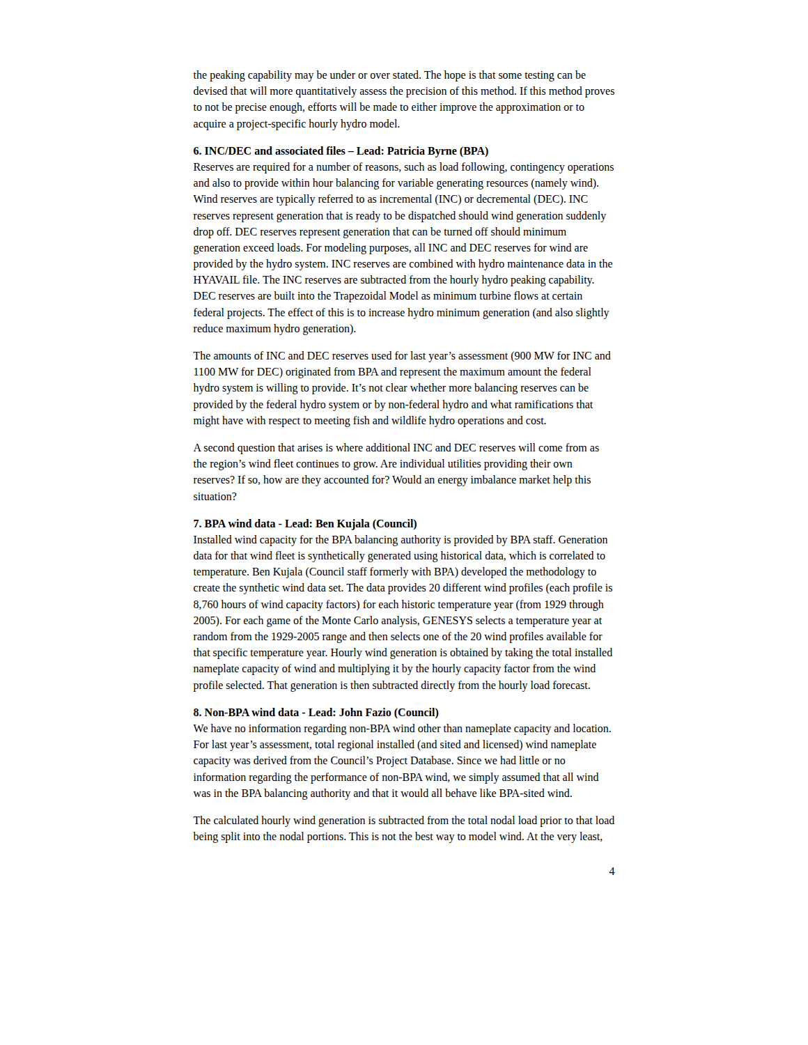the peaking capability may be under or over stated. The hope is that some testing can be devised that will more quantitatively assess the precision of this method. If this method proves to not be precise enough, efforts will be made to either improve the approximation or to acquire a project-specific hourly hydro model.
6. INC/DEC and associated files – Lead: Patricia Byrne (BPA)
Reserves are required for a number of reasons, such as load following, contingency operations and also to provide within hour balancing for variable generating resources (namely wind). Wind reserves are typically referred to as incremental (INC) or decremental (DEC). INC reserves represent generation that is ready to be dispatched should wind generation suddenly drop off. DEC reserves represent generation that can be turned off should minimum generation exceed loads. For modeling purposes, all INC and DEC reserves for wind are provided by the hydro system. INC reserves are combined with hydro maintenance data in the HYAVAIL file. The INC reserves are subtracted from the hourly hydro peaking capability. DEC reserves are built into the Trapezoidal Model as minimum turbine flows at certain federal projects. The effect of this is to increase hydro minimum generation (and also slightly reduce maximum hydro generation).
The amounts of INC and DEC reserves used for last year’s assessment (900 MW for INC and 1100 MW for DEC) originated from BPA and represent the maximum amount the federal hydro system is willing to provide. It’s not clear whether more balancing reserves can be provided by the federal hydro system or by non-federal hydro and what ramifications that might have with respect to meeting fish and wildlife hydro operations and cost.
A second question that arises is where additional INC and DEC reserves will come from as the region’s wind fleet continues to grow. Are individual utilities providing their own reserves? If so, how are they accounted for? Would an energy imbalance market help this situation?
7. BPA wind data - Lead: Ben Kujala (Council)
Installed wind capacity for the BPA balancing authority is provided by BPA staff. Generation data for that wind fleet is synthetically generated using historical data, which is correlated to temperature. Ben Kujala (Council staff formerly with BPA) developed the methodology to create the synthetic wind data set. The data provides 20 different wind profiles (each profile is 8,760 hours of wind capacity factors) for each historic temperature year (from 1929 through 2005). For each game of the Monte Carlo analysis, GENESYS selects a temperature year at random from the 1929-2005 range and then selects one of the 20 wind profiles available for that specific temperature year. Hourly wind generation is obtained by taking the total installed nameplate capacity of wind and multiplying it by the hourly capacity factor from the wind profile selected. That generation is then subtracted directly from the hourly load forecast.
8. Non-BPA wind data - Lead: John Fazio (Council)
We have no information regarding non-BPA wind other than nameplate capacity and location. For last year’s assessment, total regional installed (and sited and licensed) wind nameplate capacity was derived from the Council’s Project Database. Since we had little or no information regarding the performance of non-BPA wind, we simply assumed that all wind was in the BPA balancing authority and that it would all behave like BPA-sited wind.
The calculated hourly wind generation is subtracted from the total nodal load prior to that load being split into the nodal portions. This is not the best way to model wind. At the very least,
4